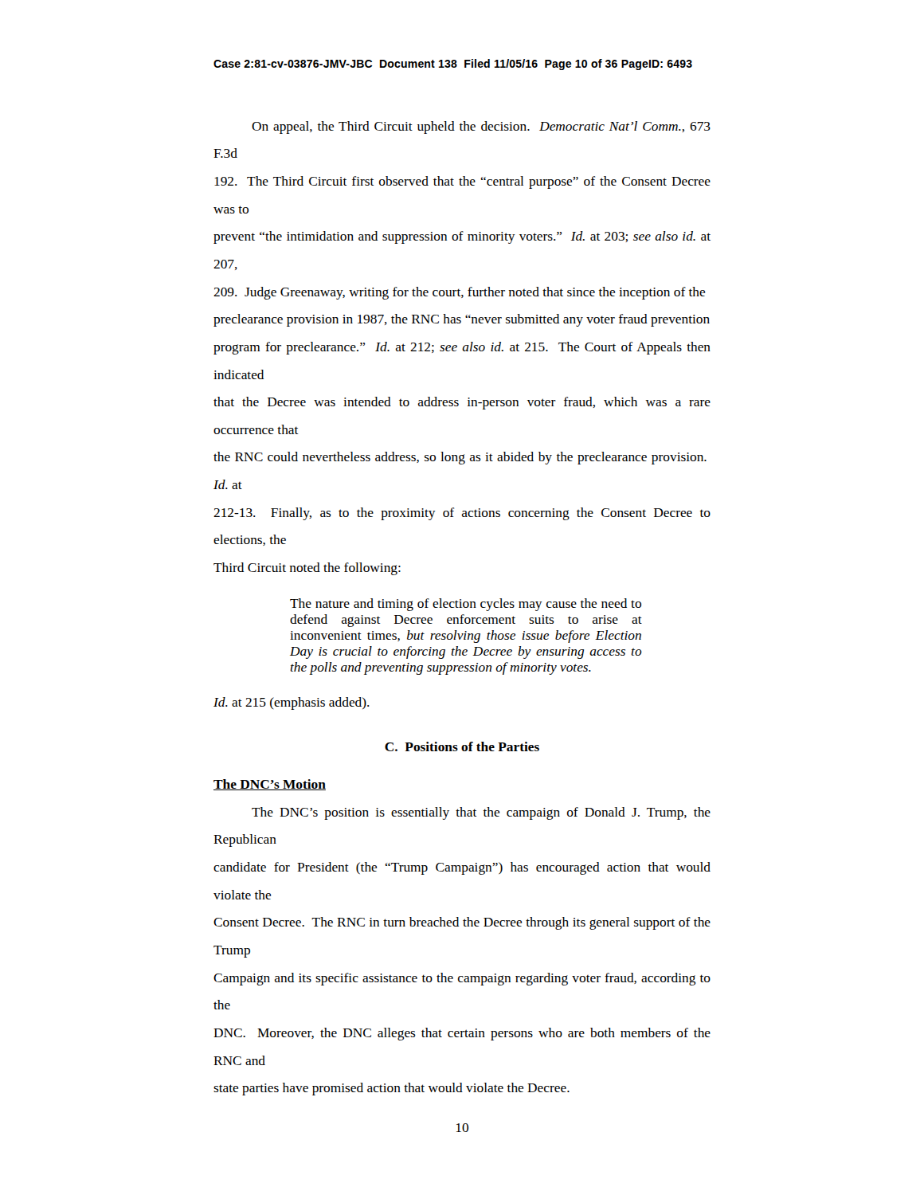Case 2:81-cv-03876-JMV-JBC Document 138 Filed 11/05/16 Page 10 of 36 PageID: 6493
On appeal, the Third Circuit upheld the decision. Democratic Nat’l Comm., 673 F.3d
192. The Third Circuit first observed that the “central purpose” of the Consent Decree was to
prevent “the intimidation and suppression of minority voters.” Id. at 203; see also id. at 207,
209. Judge Greenaway, writing for the court, further noted that since the inception of the
preclearance provision in 1987, the RNC has “never submitted any voter fraud prevention
program for preclearance.” Id. at 212; see also id. at 215. The Court of Appeals then indicated
that the Decree was intended to address in-person voter fraud, which was a rare occurrence that
the RNC could nevertheless address, so long as it abided by the preclearance provision. Id. at
212-13. Finally, as to the proximity of actions concerning the Consent Decree to elections, the
Third Circuit noted the following:
The nature and timing of election cycles may cause the need to defend against Decree enforcement suits to arise at inconvenient times, but resolving those issue before Election Day is crucial to enforcing the Decree by ensuring access to the polls and preventing suppression of minority votes.
Id. at 215 (emphasis added).
C. Positions of the Parties
The DNC’s Motion
The DNC’s position is essentially that the campaign of Donald J. Trump, the Republican
candidate for President (the “Trump Campaign”) has encouraged action that would violate the
Consent Decree. The RNC in turn breached the Decree through its general support of the Trump
Campaign and its specific assistance to the campaign regarding voter fraud, according to the
DNC. Moreover, the DNC alleges that certain persons who are both members of the RNC and
state parties have promised action that would violate the Decree.
10